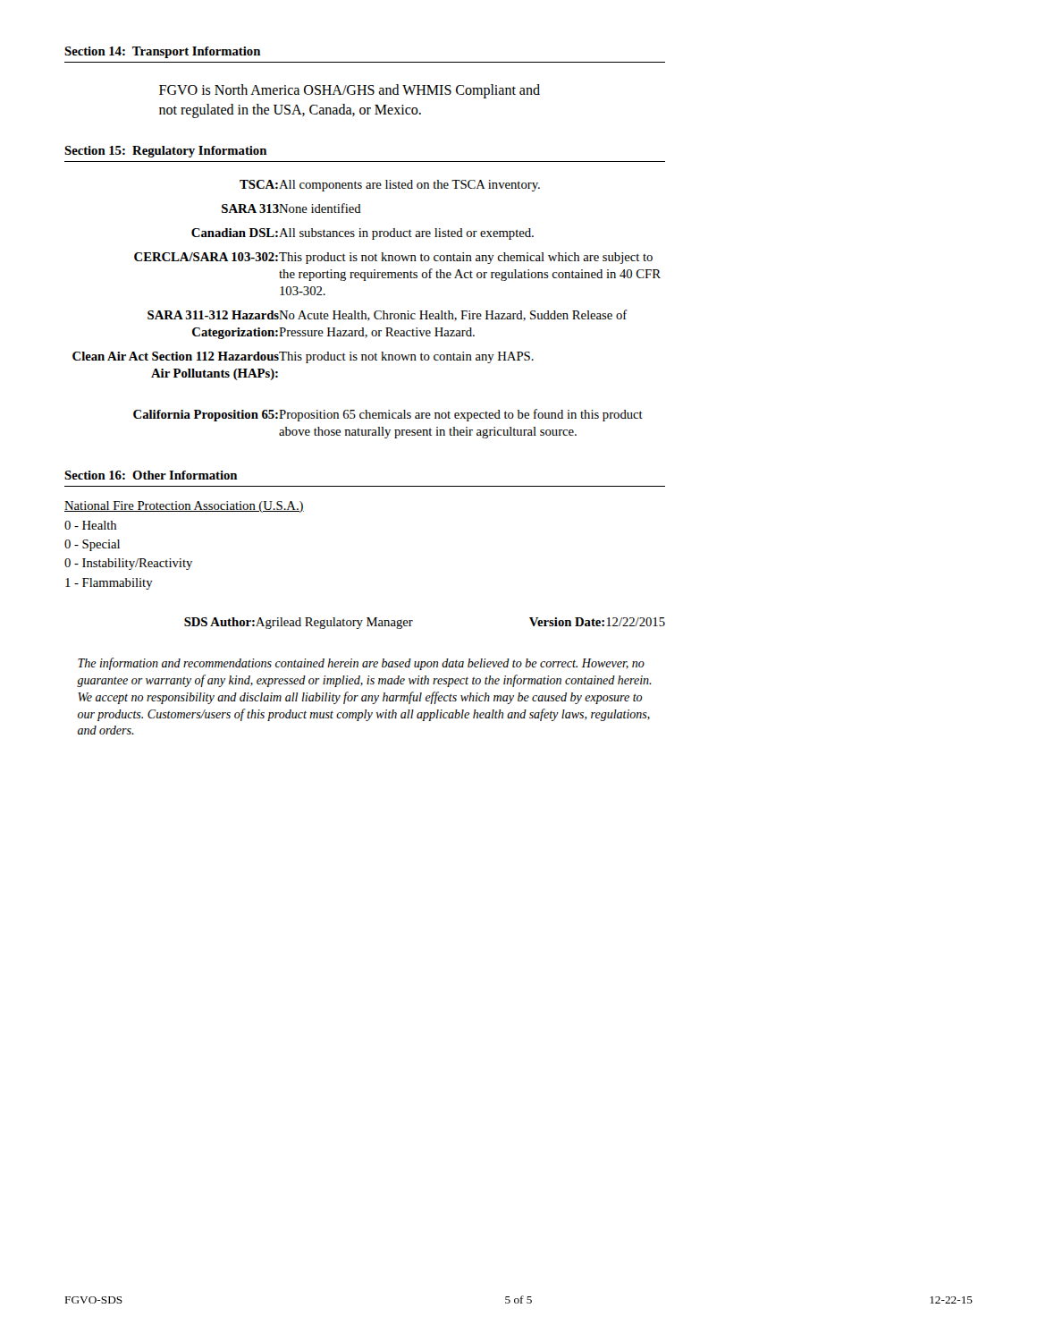Section 14: Transport Information
FGVO is North America OSHA/GHS and WHMIS Compliant and
not regulated in the USA, Canada, or Mexico.
Section 15: Regulatory Information
| TSCA: | All components are listed on the TSCA inventory. |
| SARA 313 | None identified |
| Canadian DSL: | All substances in product are listed or exempted. |
| CERCLA/SARA 103-302: | This product is not known to contain any chemical which are subject to the reporting requirements of the Act or regulations contained in 40 CFR 103-302. |
| SARA 311-312 Hazards Categorization: | No Acute Health, Chronic Health, Fire Hazard, Sudden Release of Pressure Hazard, or Reactive Hazard. |
| Clean Air Act Section 112 Hazardous Air Pollutants (HAPs): | This product is not known to contain any HAPS. |
| California Proposition 65: | Proposition 65 chemicals are not expected to be found in this product above those naturally present in their agricultural source. |
Section 16: Other Information
National Fire Protection Association (U.S.A.)
0 - Health
0 - Special
0 - Instability/Reactivity
1 - Flammability
| SDS Author: | Agrilead Regulatory Manager | Version Date: | 12/22/2015 |
The information and recommendations contained herein are based upon data believed to be correct. However, no guarantee or warranty of any kind, expressed or implied, is made with respect to the information contained herein. We accept no responsibility and disclaim all liability for any harmful effects which may be caused by exposure to our products. Customers/users of this product must comply with all applicable health and safety laws, regulations, and orders.
| FGVO-SDS | 5 of 5 | 12-22-15 |